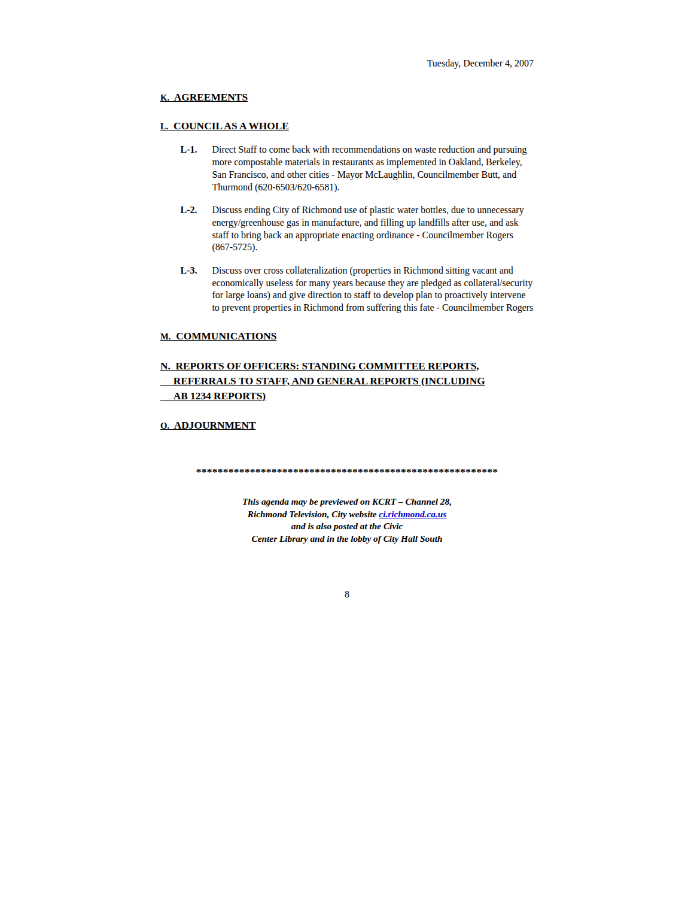Tuesday, December 4, 2007
K. AGREEMENTS
L. COUNCIL AS A WHOLE
L-1.
Direct Staff to come back with recommendations on waste reduction and pursuing more compostable materials in restaurants as implemented in Oakland, Berkeley, San Francisco, and other cities - Mayor McLaughlin, Councilmember Butt, and Thurmond (620-6503/620-6581).
L-2.
Discuss ending City of Richmond use of plastic water bottles, due to unnecessary energy/greenhouse gas in manufacture, and filling up landfills after use, and ask staff to bring back an appropriate enacting ordinance - Councilmember Rogers (867-5725).
L-3.
Discuss over cross collateralization (properties in Richmond sitting vacant and economically useless for many years because they are pledged as collateral/security for large loans) and give direction to staff to develop plan to proactively intervene to prevent properties in Richmond from suffering this fate - Councilmember Rogers
M. COMMUNICATIONS
N. REPORTS OF OFFICERS: STANDING COMMITTEE REPORTS,
REFERRALS TO STAFF, AND GENERAL REPORTS (INCLUDING
AB 1234 REPORTS)
O. ADJOURNMENT
********************************************************
This agenda may be previewed on KCRT – Channel 28,
Richmond Television, City website ci.richmond.ca.us
and is also posted at the Civic
Center Library and in the lobby of City Hall South
8